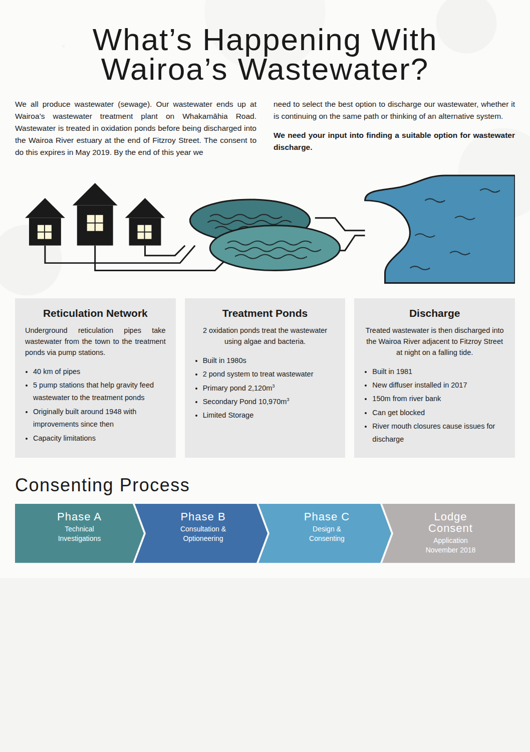What’s Happening With
Wairoa’s Wastewater?
We all produce wastewater (sewage). Our wastewater ends up at Wairoa’s wastewater treatment plant on Whakamāhia Road. Wastewater is treated in oxidation ponds before being discharged into the Wairoa River estuary at the end of Fitzroy Street. The consent to do this expires in May 2019. By the end of this year we
need to select the best option to discharge our wastewater, whether it is continuing on the same path or thinking of an alternative system.
We need your input into finding a suitable option for wastewater discharge.
Reticulation Network
Underground reticulation pipes take wastewater from the town to the treatment ponds via pump stations.
40 km of pipes
5 pump stations that help gravity feed wastewater to the treatment ponds
Originally built around 1948 with improvements since then
Capacity limitations
Treatment Ponds
2 oxidation ponds treat the wastewater using algae and bacteria.
Built in 1980s
2 pond system to treat wastewater
Primary pond 2,120m3
Secondary Pond 10,970m3
Limited Storage
Discharge
Treated wastewater is then discharged into the Wairoa River adjacent to Fitzroy Street at night on a falling tide.
Built in 1981
New diffuser installed in 2017
150m from river bank
Can get blocked
River mouth closures cause issues for discharge
Consenting Process
Phase A
Technical
Investigations
Phase B
Consultation &
Optioneering
Phase C
Design &
Consenting
Lodge
Consent
Application
November 2018